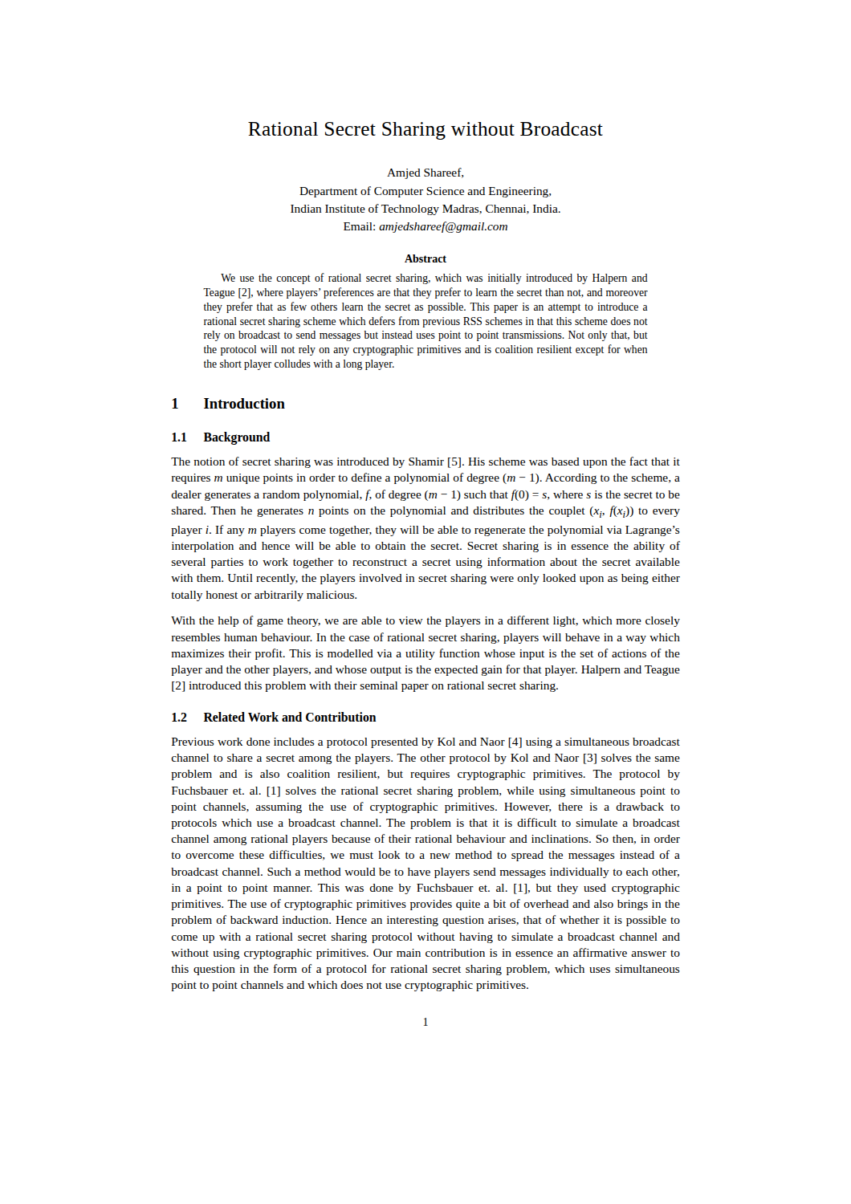Rational Secret Sharing without Broadcast
Amjed Shareef,
Department of Computer Science and Engineering,
Indian Institute of Technology Madras, Chennai, India.
Email: amjedshareef@gmail.com
Abstract
We use the concept of rational secret sharing, which was initially introduced by Halpern and Teague [2], where players’ preferences are that they prefer to learn the secret than not, and moreover they prefer that as few others learn the secret as possible. This paper is an attempt to introduce a rational secret sharing scheme which defers from previous RSS schemes in that this scheme does not rely on broadcast to send messages but instead uses point to point transmissions. Not only that, but the protocol will not rely on any cryptographic primitives and is coalition resilient except for when the short player colludes with a long player.
1 Introduction
1.1 Background
The notion of secret sharing was introduced by Shamir [5]. His scheme was based upon the fact that it requires m unique points in order to define a polynomial of degree (m − 1). According to the scheme, a dealer generates a random polynomial, f, of degree (m − 1) such that f(0) = s, where s is the secret to be shared. Then he generates n points on the polynomial and distributes the couplet (xi, f(xi)) to every player i. If any m players come together, they will be able to regenerate the polynomial via Lagrange’s interpolation and hence will be able to obtain the secret. Secret sharing is in essence the ability of several parties to work together to reconstruct a secret using information about the secret available with them. Until recently, the players involved in secret sharing were only looked upon as being either totally honest or arbitrarily malicious.
With the help of game theory, we are able to view the players in a different light, which more closely resembles human behaviour. In the case of rational secret sharing, players will behave in a way which maximizes their profit. This is modelled via a utility function whose input is the set of actions of the player and the other players, and whose output is the expected gain for that player. Halpern and Teague [2] introduced this problem with their seminal paper on rational secret sharing.
1.2 Related Work and Contribution
Previous work done includes a protocol presented by Kol and Naor [4] using a simultaneous broadcast channel to share a secret among the players. The other protocol by Kol and Naor [3] solves the same problem and is also coalition resilient, but requires cryptographic primitives. The protocol by Fuchsbauer et. al. [1] solves the rational secret sharing problem, while using simultaneous point to point channels, assuming the use of cryptographic primitives. However, there is a drawback to protocols which use a broadcast channel. The problem is that it is difficult to simulate a broadcast channel among rational players because of their rational behaviour and inclinations. So then, in order to overcome these difficulties, we must look to a new method to spread the messages instead of a broadcast channel. Such a method would be to have players send messages individually to each other, in a point to point manner. This was done by Fuchsbauer et. al. [1], but they used cryptographic primitives. The use of cryptographic primitives provides quite a bit of overhead and also brings in the problem of backward induction. Hence an interesting question arises, that of whether it is possible to come up with a rational secret sharing protocol without having to simulate a broadcast channel and without using cryptographic primitives. Our main contribution is in essence an affirmative answer to this question in the form of a protocol for rational secret sharing problem, which uses simultaneous point to point channels and which does not use cryptographic primitives.
1